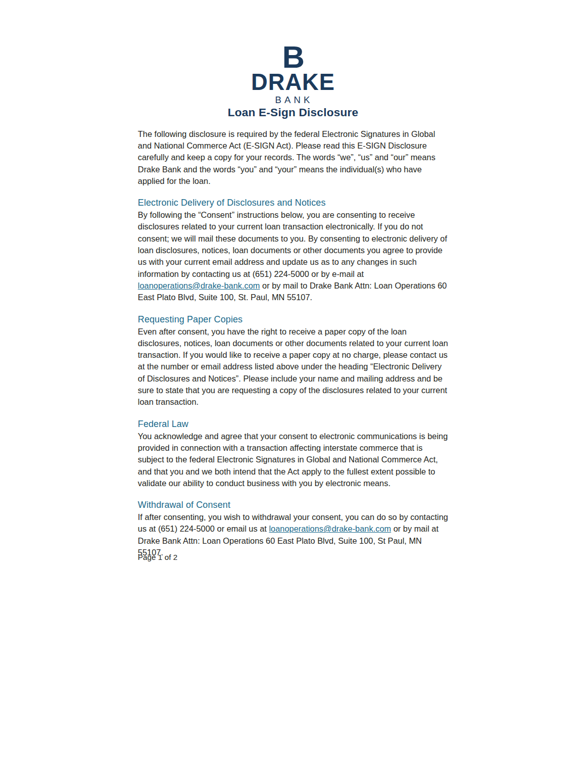B
DRAKE
BANK
Loan E-Sign Disclosure
The following disclosure is required by the federal Electronic Signatures in Global and National Commerce Act (E-SIGN Act). Please read this E-SIGN Disclosure carefully and keep a copy for your records. The words “we”, “us” and “our” means Drake Bank and the words “you” and “your” means the individual(s) who have applied for the loan.
Electronic Delivery of Disclosures and Notices
By following the “Consent” instructions below, you are consenting to receive disclosures related to your current loan transaction electronically. If you do not consent; we will mail these documents to you. By consenting to electronic delivery of loan disclosures, notices, loan documents or other documents you agree to provide us with your current email address and update us as to any changes in such information by contacting us at (651) 224-5000 or by e-mail at loanoperations@drake-bank.com or by mail to Drake Bank Attn: Loan Operations 60 East Plato Blvd, Suite 100, St. Paul, MN 55107.
Requesting Paper Copies
Even after consent, you have the right to receive a paper copy of the loan disclosures, notices, loan documents or other documents related to your current loan transaction. If you would like to receive a paper copy at no charge, please contact us at the number or email address listed above under the heading “Electronic Delivery of Disclosures and Notices”. Please include your name and mailing address and be sure to state that you are requesting a copy of the disclosures related to your current loan transaction.
Federal Law
You acknowledge and agree that your consent to electronic communications is being provided in connection with a transaction affecting interstate commerce that is subject to the federal Electronic Signatures in Global and National Commerce Act, and that you and we both intend that the Act apply to the fullest extent possible to validate our ability to conduct business with you by electronic means.
Withdrawal of Consent
If after consenting, you wish to withdrawal your consent, you can do so by contacting us at (651) 224-5000 or email us at loanoperations@drake-bank.com or by mail at Drake Bank Attn: Loan Operations 60 East Plato Blvd, Suite 100, St Paul, MN 55107.
Page 1 of 2